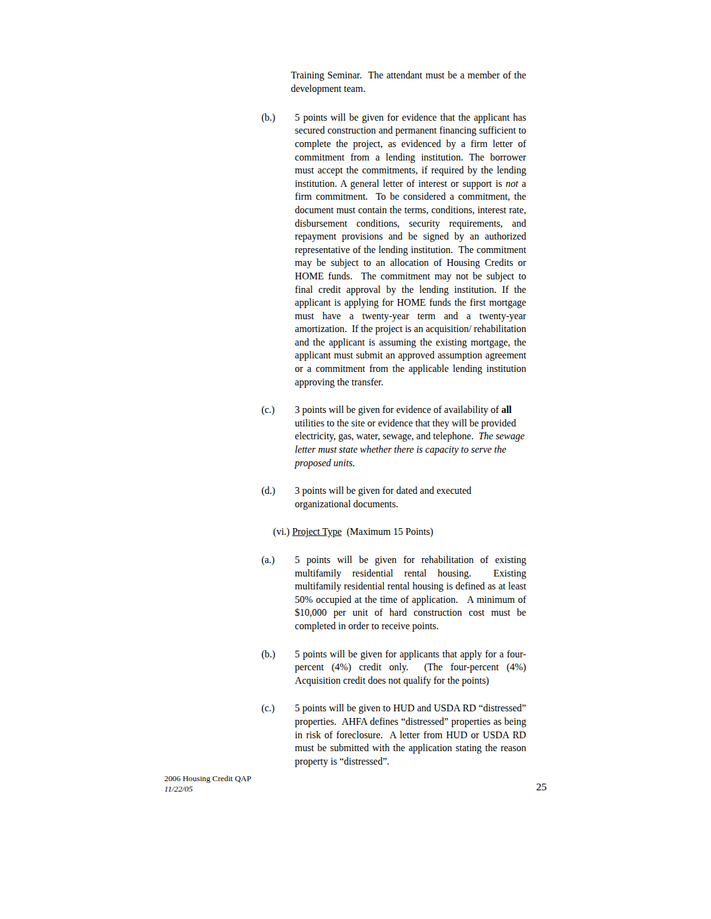Training Seminar. The attendant must be a member of the development team.
(b.)
5 points will be given for evidence that the applicant has secured construction and permanent financing sufficient to complete the project, as evidenced by a firm letter of commitment from a lending institution. The borrower must accept the commitments, if required by the lending institution. A general letter of interest or support is not a firm commitment. To be considered a commitment, the document must contain the terms, conditions, interest rate, disbursement conditions, security requirements, and repayment provisions and be signed by an authorized representative of the lending institution. The commitment may be subject to an allocation of Housing Credits or HOME funds. The commitment may not be subject to final credit approval by the lending institution. If the applicant is applying for HOME funds the first mortgage must have a twenty-year term and a twenty-year amortization. If the project is an acquisition/ rehabilitation and the applicant is assuming the existing mortgage, the applicant must submit an approved assumption agreement or a commitment from the applicable lending institution approving the transfer.
(c.)
3 points will be given for evidence of availability of all utilities to the site or evidence that they will be provided electricity, gas, water, sewage, and telephone. The sewage letter must state whether there is capacity to serve the proposed units.
(d.)
3 points will be given for dated and executed organizational documents.
(vi.) Project Type (Maximum 15 Points)
(a.)
5 points will be given for rehabilitation of existing multifamily residential rental housing. Existing multifamily residential rental housing is defined as at least 50% occupied at the time of application. A minimum of $10,000 per unit of hard construction cost must be completed in order to receive points.
(b.)
5 points will be given for applicants that apply for a four-percent (4%) credit only. (The four-percent (4%) Acquisition credit does not qualify for the points)
(c.)
5 points will be given to HUD and USDA RD “distressed” properties. AHFA defines “distressed” properties as being in risk of foreclosure. A letter from HUD or USDA RD must be submitted with the application stating the reason property is “distressed”.
2006 Housing Credit QAP
11/22/05
25